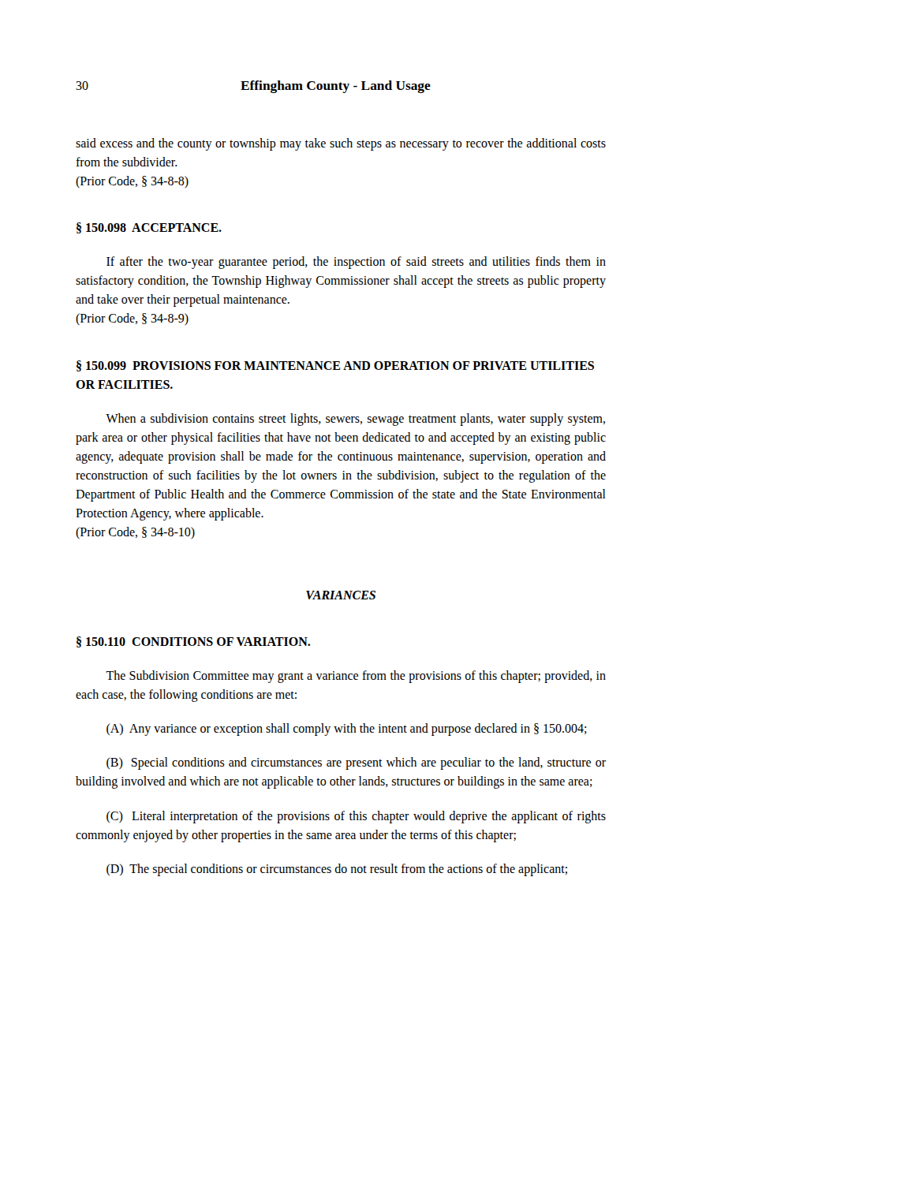30 Effingham County - Land Usage
said excess and the county or township may take such steps as necessary to recover the additional costs from the subdivider.
(Prior Code, § 34-8-8)
§ 150.098 ACCEPTANCE.
If after the two-year guarantee period, the inspection of said streets and utilities finds them in satisfactory condition, the Township Highway Commissioner shall accept the streets as public property and take over their perpetual maintenance.
(Prior Code, § 34-8-9)
§ 150.099 PROVISIONS FOR MAINTENANCE AND OPERATION OF PRIVATE UTILITIES OR FACILITIES.
When a subdivision contains street lights, sewers, sewage treatment plants, water supply system, park area or other physical facilities that have not been dedicated to and accepted by an existing public agency, adequate provision shall be made for the continuous maintenance, supervision, operation and reconstruction of such facilities by the lot owners in the subdivision, subject to the regulation of the Department of Public Health and the Commerce Commission of the state and the State Environmental Protection Agency, where applicable.
(Prior Code, § 34-8-10)
VARIANCES
§ 150.110 CONDITIONS OF VARIATION.
The Subdivision Committee may grant a variance from the provisions of this chapter; provided, in each case, the following conditions are met:
(A) Any variance or exception shall comply with the intent and purpose declared in § 150.004;
(B) Special conditions and circumstances are present which are peculiar to the land, structure or building involved and which are not applicable to other lands, structures or buildings in the same area;
(C) Literal interpretation of the provisions of this chapter would deprive the applicant of rights commonly enjoyed by other properties in the same area under the terms of this chapter;
(D) The special conditions or circumstances do not result from the actions of the applicant;